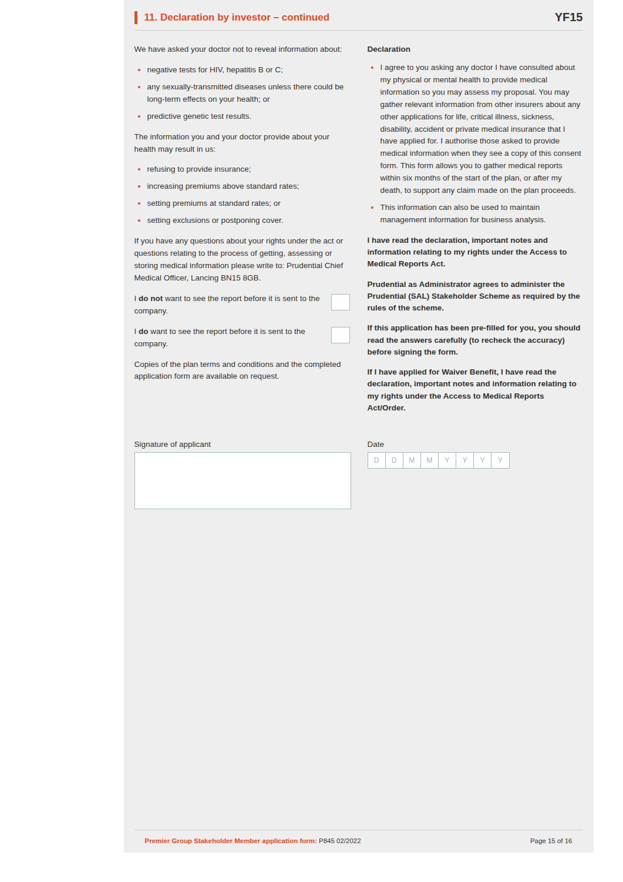11. Declaration by investor – continued
YF15
We have asked your doctor not to reveal information about:
negative tests for HIV, hepatitis B or C;
any sexually-transmitted diseases unless there could be long-term effects on your health; or
predictive genetic test results.
The information you and your doctor provide about your health may result in us:
refusing to provide insurance;
increasing premiums above standard rates;
setting premiums at standard rates; or
setting exclusions or postponing cover.
If you have any questions about your rights under the act or questions relating to the process of getting, assessing or storing medical information please write to: Prudential Chief Medical Officer, Lancing BN15 8GB.
I do not want to see the report before it is sent to the company.
I do want to see the report before it is sent to the company.
Copies of the plan terms and conditions and the completed application form are available on request.
Declaration
I agree to you asking any doctor I have consulted about my physical or mental health to provide medical information so you may assess my proposal. You may gather relevant information from other insurers about any other applications for life, critical illness, sickness, disability, accident or private medical insurance that I have applied for. I authorise those asked to provide medical information when they see a copy of this consent form. This form allows you to gather medical reports within six months of the start of the plan, or after my death, to support any claim made on the plan proceeds.
This information can also be used to maintain management information for business analysis.
I have read the declaration, important notes and information relating to my rights under the Access to Medical Reports Act.
Prudential as Administrator agrees to administer the Prudential (SAL) Stakeholder Scheme as required by the rules of the scheme.
If this application has been pre-filled for you, you should read the answers carefully (to recheck the accuracy) before signing the form.
If I have applied for Waiver Benefit, I have read the declaration, important notes and information relating to my rights under the Access to Medical Reports Act/Order.
Signature of applicant
Date
D
D
M
M
Y
Y
Y
Y
Premier Group Stakeholder Member application form: P845 02/2022
Page 15 of 16